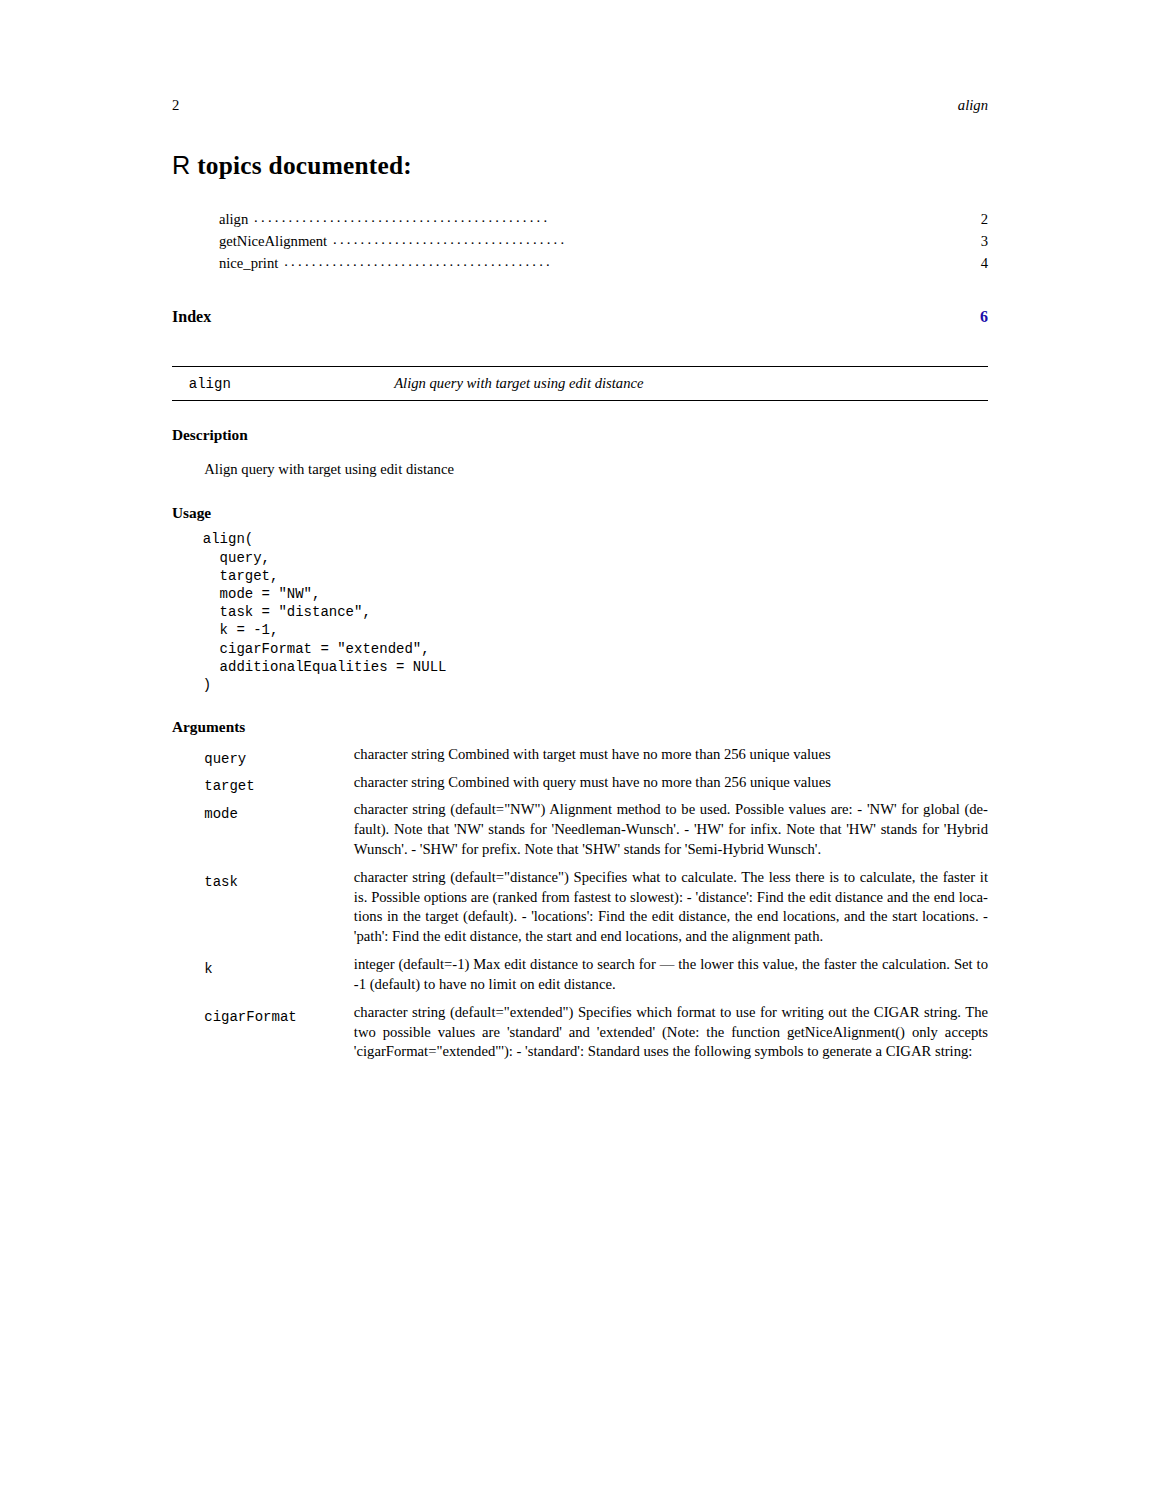2 align
R topics documented:
align ........................................... 2
getNiceAlignment .................................. 3
nice_print ....................................... 4
Index 6
align Align query with target using edit distance
Description
Align query with target using edit distance
Usage
align(
  query,
  target,
  mode = "NW",
  task = "distance",
  k = -1,
  cigarFormat = "extended",
  additionalEqualities = NULL
)
Arguments
query
character string Combined with target must have no more than 256 unique values
target
character string Combined with query must have no more than 256 unique values
mode
character string (default="NW") Alignment method to be used. Possible values are: - 'NW' for global (default). Note that 'NW' stands for 'Needleman-Wunsch'. - 'HW' for infix. Note that 'HW' stands for 'Hybrid Wunsch'. - 'SHW' for prefix. Note that 'SHW' stands for 'Semi-Hybrid Wunsch'.
task
character string (default="distance") Specifies what to calculate. The less there is to calculate, the faster it is. Possible options are (ranked from fastest to slowest): - 'distance': Find the edit distance and the end locations in the target (default). - 'locations': Find the edit distance, the end locations, and the start locations. - 'path': Find the edit distance, the start and end locations, and the alignment path.
k
integer (default=-1) Max edit distance to search for — the lower this value, the faster the calculation. Set to -1 (default) to have no limit on edit distance.
cigarFormat
character string (default="extended") Specifies which format to use for writing out the CIGAR string. The two possible values are 'standard' and 'extended' (Note: the function getNiceAlignment() only accepts 'cigarFormat="extended"'): - 'standard': Standard uses the following symbols to generate a CIGAR string: